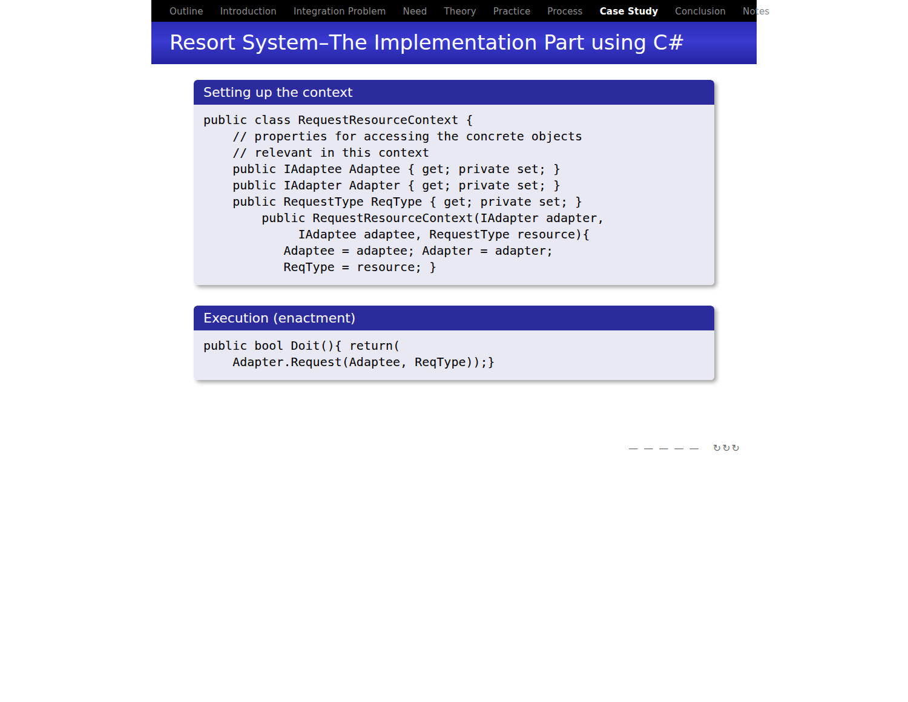Outline Introduction Integration Problem Need Theory Practice Process Case Study Conclusion Notes
Resort System–The Implementation Part using C#
Setting up the context
public class RequestResourceContext {
    // properties for accessing the concrete objects
    // relevant in this context
    public IAdaptee Adaptee { get; private set; }
    public IAdapter Adapter { get; private set; }
    public RequestType ReqType { get; private set; }
        public RequestResourceContext(IAdapter adapter,
             IAdaptee adaptee, RequestType resource){
           Adaptee = adaptee; Adapter = adapter;
           ReqType = resource; }
Execution (enactment)
public bool Doit(){ return(
    Adapter.Request(Adaptee, ReqType));}
— — — — — ↻↻↻